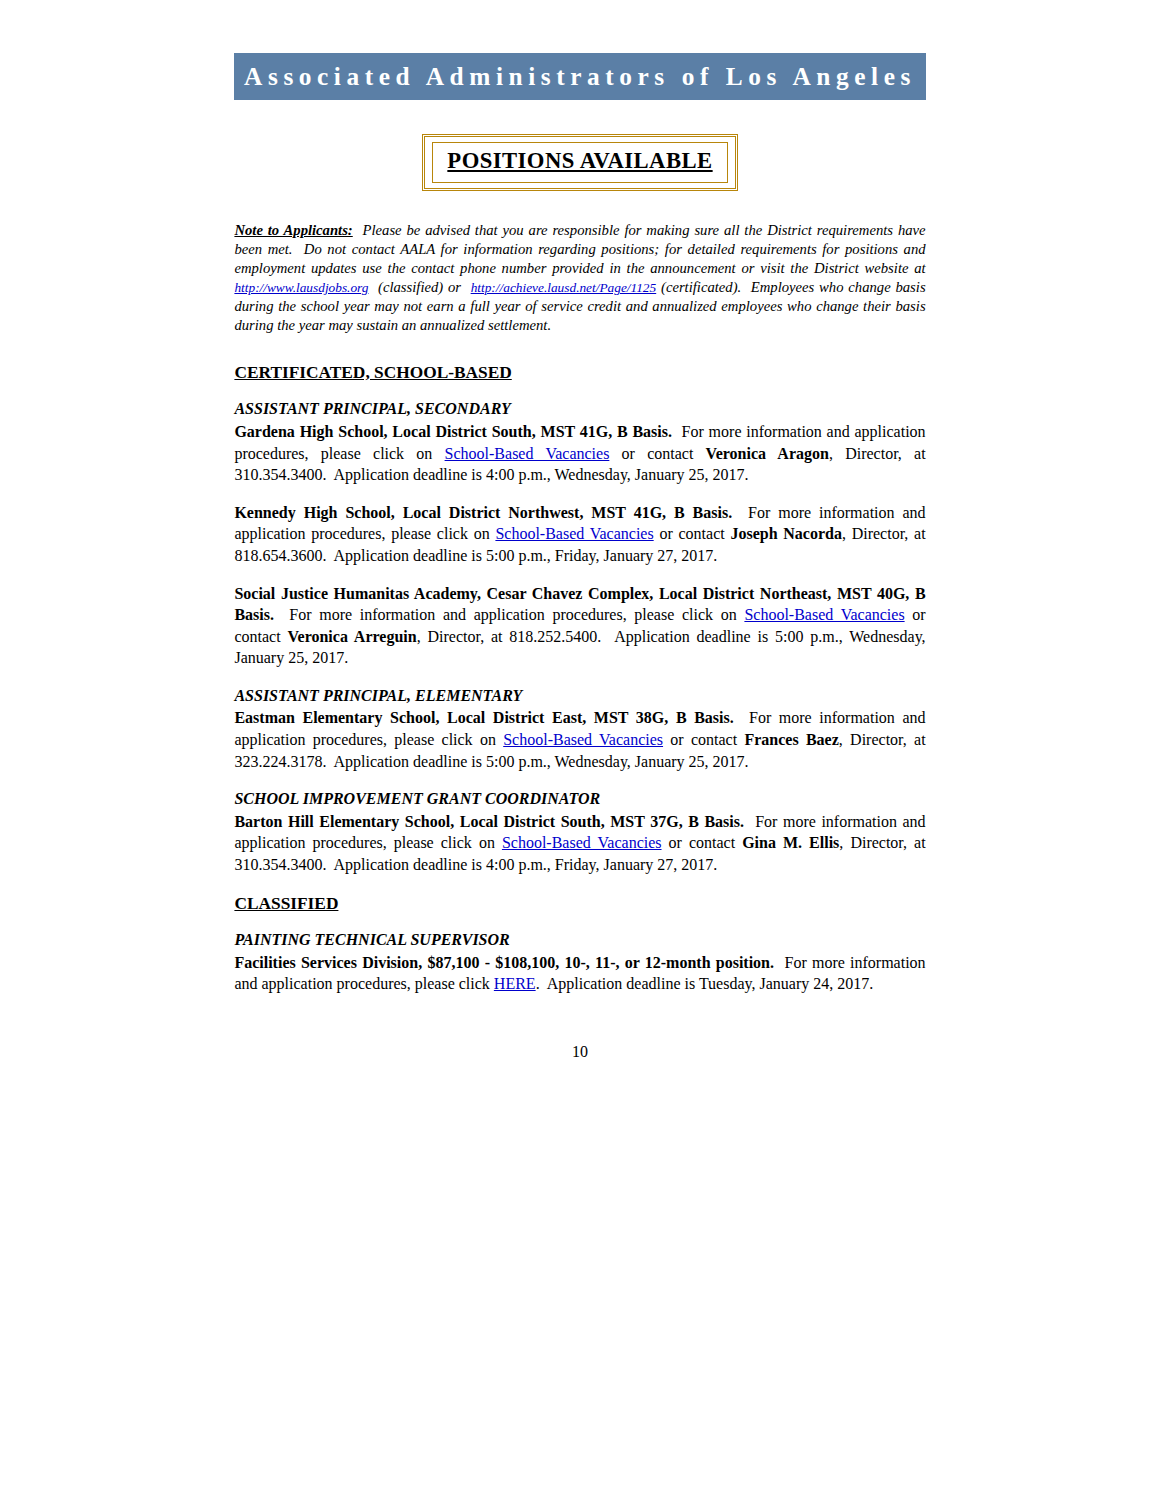Associated Administrators of Los Angeles
POSITIONS AVAILABLE
Note to Applicants: Please be advised that you are responsible for making sure all the District requirements have been met. Do not contact AALA for information regarding positions; for detailed requirements for positions and employment updates use the contact phone number provided in the announcement or visit the District website at http://www.lausdjobs.org (classified) or http://achieve.lausd.net/Page/1125 (certificated). Employees who change basis during the school year may not earn a full year of service credit and annualized employees who change their basis during the year may sustain an annualized settlement.
CERTIFICATED, SCHOOL-BASED
ASSISTANT PRINCIPAL, SECONDARY
Gardena High School, Local District South, MST 41G, B Basis. For more information and application procedures, please click on School-Based Vacancies or contact Veronica Aragon, Director, at 310.354.3400. Application deadline is 4:00 p.m., Wednesday, January 25, 2017.
Kennedy High School, Local District Northwest, MST 41G, B Basis. For more information and application procedures, please click on School-Based Vacancies or contact Joseph Nacorda, Director, at 818.654.3600. Application deadline is 5:00 p.m., Friday, January 27, 2017.
Social Justice Humanitas Academy, Cesar Chavez Complex, Local District Northeast, MST 40G, B Basis. For more information and application procedures, please click on School-Based Vacancies or contact Veronica Arreguin, Director, at 818.252.5400. Application deadline is 5:00 p.m., Wednesday, January 25, 2017.
ASSISTANT PRINCIPAL, ELEMENTARY
Eastman Elementary School, Local District East, MST 38G, B Basis. For more information and application procedures, please click on School-Based Vacancies or contact Frances Baez, Director, at 323.224.3178. Application deadline is 5:00 p.m., Wednesday, January 25, 2017.
SCHOOL IMPROVEMENT GRANT COORDINATOR
Barton Hill Elementary School, Local District South, MST 37G, B Basis. For more information and application procedures, please click on School-Based Vacancies or contact Gina M. Ellis, Director, at 310.354.3400. Application deadline is 4:00 p.m., Friday, January 27, 2017.
CLASSIFIED
PAINTING TECHNICAL SUPERVISOR
Facilities Services Division, $87,100 - $108,100, 10-, 11-, or 12-month position. For more information and application procedures, please click HERE. Application deadline is Tuesday, January 24, 2017.
10